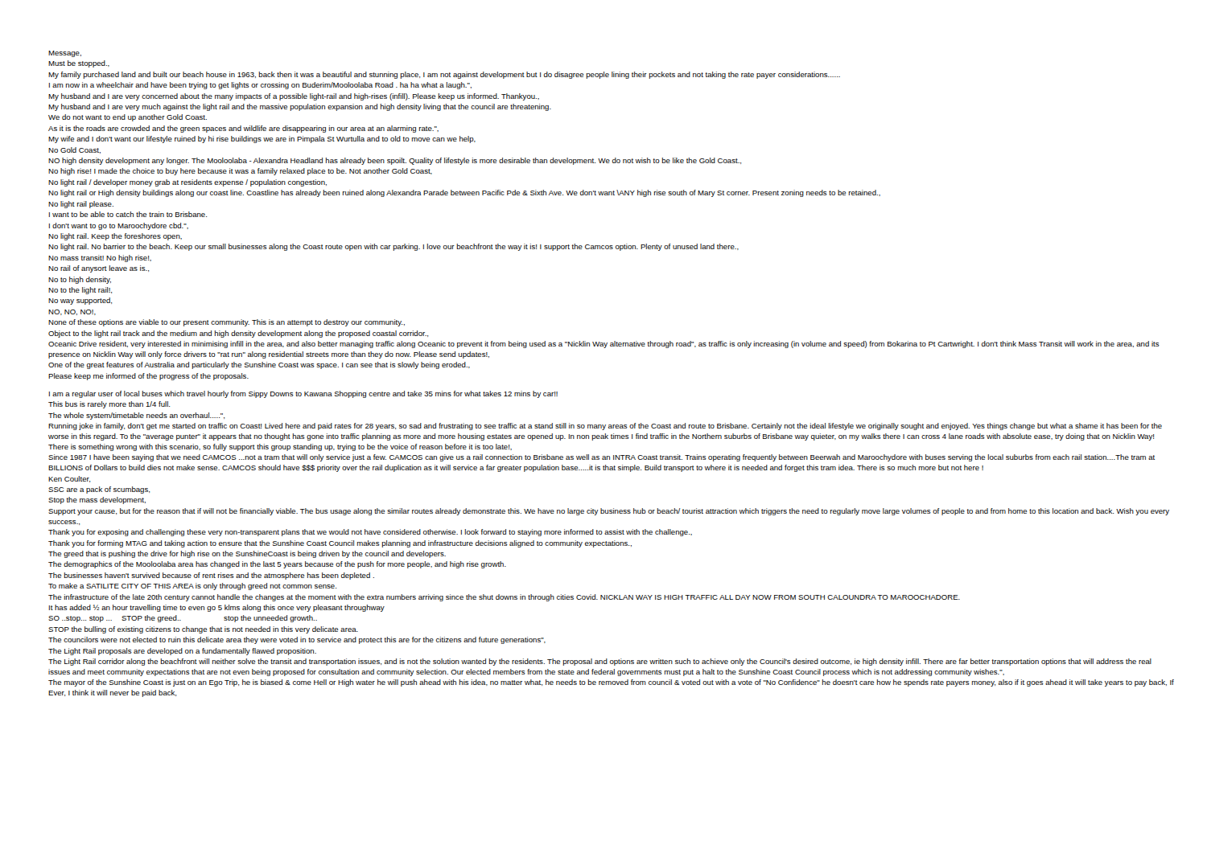Message,
Must be stopped.,
My family purchased land and built our beach house in 1963, back then it was a beautiful and stunning place, I am not against development but I do disagree people lining their pockets and not taking the rate payer considerations......
I am now in a wheelchair and have been trying to get lights or crossing on Buderim/Mooloolaba Road . ha ha what a laugh.",
My husband and I are very concerned about the many impacts of a possible light-rail and high-rises (infill). Please keep us informed. Thankyou.,
My husband and I are very much against the light rail and the massive population expansion and high density living that the council are threatening.
We do not want to end up another Gold Coast.
As it is the roads are crowded and the green spaces and wildlife are disappearing in our area at an alarming rate.",
My wife and I don't want our lifestyle ruined by hi rise buildings we are in Pimpala St Wurtulla and to old to move can we help,
No Gold Coast,
NO high density development any longer. The Mooloolaba - Alexandra Headland has already been spoilt. Quality of lifestyle is more desirable than development. We do not wish to be like the Gold Coast.,
No high rise! I made the choice to buy here because it was a family relaxed place to be. Not another Gold Coast,
No light rail / developer money grab at residents expense / population congestion,
No light rail or High density buildings along our coast line. Coastline has already been ruined along Alexandra Parade between Pacific Pde & Sixth Ave. We don't want \ANY high rise south of Mary St corner. Present zoning needs to be retained.,
No light rail please.
I want to be able to catch the train to Brisbane.
I don't want to go to Maroochydore cbd.",
No light rail. Keep the foreshores open,
No light rail. No barrier to the beach. Keep our small businesses along the Coast route open with car parking. I love our beachfront the way it is! I support the Camcos option. Plenty of unused land there.,
No mass transit! No high rise!,
No rail of anysort leave as is.,
No to high density,
No to the light rail!,
No way supported,
NO, NO, NO!,
None of these options are viable to our present community. This is an attempt to destroy our community.,
Object to the light rail track and the medium and high density development along the proposed coastal corridor.,
Oceanic Drive resident, very interested in minimising infill in the area, and also better managing traffic along Oceanic to prevent it from being used as a "Nicklin Way alternative through road", as traffic is only increasing (in volume and speed) from Bokarina to Pt Cartwright. I don't think Mass Transit will work in the area, and its presence on Nicklin Way will only force drivers to "rat run" along residential streets more than they do now. Please send updates!,
One of the great features of Australia and particularly the Sunshine Coast was space. I can see that is slowly being eroded.,
Please keep me informed of the progress of the proposals.
I am a regular user of local buses which travel hourly from Sippy Downs to Kawana Shopping centre and take 35 mins for what takes 12 mins by car!!
This bus is rarely more than 1/4 full.
The whole system/timetable needs an overhaul.....",
Running joke in family, don't get me started on traffic on Coast! Lived here and paid rates for 28 years, so sad and frustrating to see traffic at a stand still in so many areas of the Coast and route to Brisbane. Certainly not the ideal lifestyle we originally sought and enjoyed. Yes things change but what a shame it has been for the worse in this regard. To the "average punter" it appears that no thought has gone into traffic planning as more and more housing estates are opened up. In non peak times I find traffic in the Northern suburbs of Brisbane way quieter, on my walks there I can cross 4 lane roads with absolute ease, try doing that on Nicklin Way! There is something wrong with this scenario, so fully support this group standing up, trying to be the voice of reason before it is too late!,
Since 1987 I have been saying that we need CAMCOS ...not a tram that will only service just a few. CAMCOS can give us a rail connection to Brisbane as well as an INTRA Coast transit. Trains operating frequently between Beerwah and Maroochydore with buses serving the local suburbs from each rail station....The tram at BILLIONS of Dollars to build dies not make sense. CAMCOS should have $$$ priority over the rail duplication as it will service a far greater population base.....it is that simple. Build transport to where it is needed and forget this tram idea. There is so much more but not here !
Ken Coulter,
SSC are a pack of scumbags,
Stop the mass development,
Support your cause, but for the reason that if will not be financially viable. The bus usage along the similar routes already demonstrate this. We have no large city business hub or beach/ tourist attraction which triggers the need to regularly move large volumes of people to and from home to this location and back. Wish you every success.,
Thank you for exposing and challenging these very non-transparent plans that we would not have considered otherwise. I look forward to staying more informed to assist with the challenge.,
Thank you for forming MTAG and taking action to ensure that the Sunshine Coast Council makes planning and infrastructure decisions aligned to community expectations.,
The greed that is pushing the drive for high rise on the SunshineCoast is being driven by the council and developers.
The demographics of the Mooloolaba area has changed in the last 5 years because of the push for more people, and high rise growth.
The businesses haven't survived because of rent rises and the atmosphere has been depleted .
To make a SATILITE CITY OF THIS AREA is only through greed not common sense.
The infrastructure of the late 20th century cannot handle the changes at the moment with the extra numbers arriving since the shut downs in through cities Covid. NICKLAN WAY IS HIGH TRAFFIC ALL DAY NOW FROM SOUTH CALOUNDRA TO MAROOCHADORE.
It has added ½ an hour travelling time to even go 5 klms along this once very pleasant throughway
SO ..stop... stop ... STOP the greed.. stop the unneeded growth..
STOP the bulling of existing citizens to change that is not needed in this very delicate area.
The councilors were not elected to ruin this delicate area they were voted in to service and protect this are for the citizens and future generations",
The Light Rail proposals are developed on a fundamentally flawed proposition.
The Light Rail corridor along the beachfront will neither solve the transit and transportation issues, and is not the solution wanted by the residents. The proposal and options are written such to achieve only the Council's desired outcome, ie high density infill. There are far better transportation options that will address the real issues and meet community expectations that are not even being proposed for consultation and community selection. Our elected members from the state and federal governments must put a halt to the Sunshine Coast Council process which is not addressing community wishes.",
The mayor of the Sunshine Coast is just on an Ego Trip, he is biased & come Hell or High water he will push ahead with his idea, no matter what, he needs to be removed from council & voted out with a vote of "No Confidence" he doesn't care how he spends rate payers money, also if it goes ahead it will take years to pay back, If Ever, I think it will never be paid back,